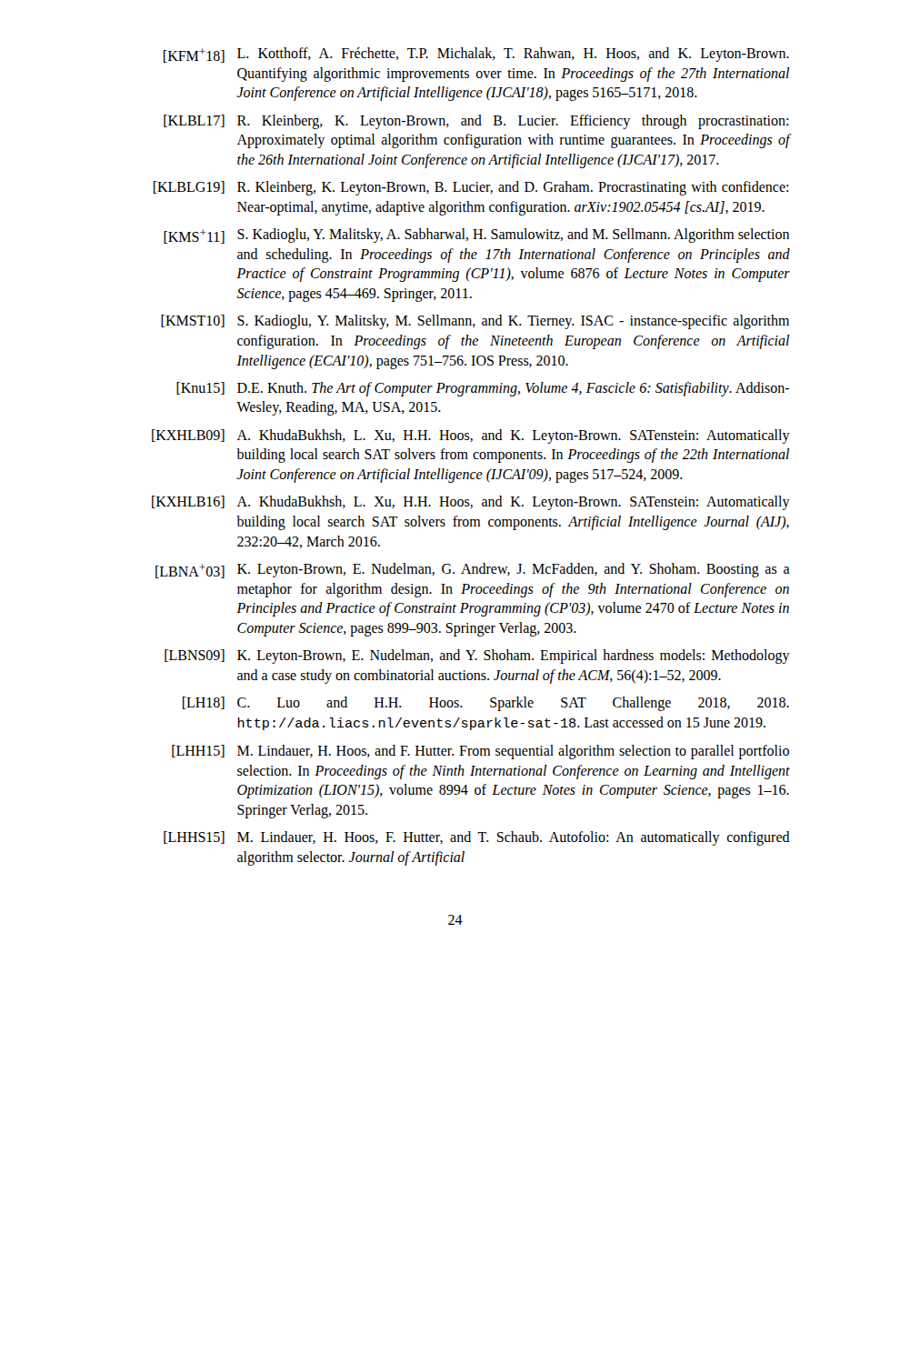[KFM+18]
L. Kotthoff, A. Fréchette, T.P. Michalak, T. Rahwan, H. Hoos, and K. Leyton-Brown. Quantifying algorithmic improvements over time. In Proceedings of the 27th International Joint Conference on Artificial Intelligence (IJCAI'18), pages 5165–5171, 2018.
[KLBL17]
R. Kleinberg, K. Leyton-Brown, and B. Lucier. Efficiency through procrastination: Approximately optimal algorithm configuration with runtime guarantees. In Proceedings of the 26th International Joint Conference on Artificial Intelligence (IJCAI'17), 2017.
[KLBLG19]
R. Kleinberg, K. Leyton-Brown, B. Lucier, and D. Graham. Procrastinating with confidence: Near-optimal, anytime, adaptive algorithm configuration. arXiv:1902.05454 [cs.AI], 2019.
[KMS+11]
S. Kadioglu, Y. Malitsky, A. Sabharwal, H. Samulowitz, and M. Sellmann. Algorithm selection and scheduling. In Proceedings of the 17th International Conference on Principles and Practice of Constraint Programming (CP'11), volume 6876 of Lecture Notes in Computer Science, pages 454–469. Springer, 2011.
[KMST10]
S. Kadioglu, Y. Malitsky, M. Sellmann, and K. Tierney. ISAC - instance-specific algorithm configuration. In Proceedings of the Nineteenth European Conference on Artificial Intelligence (ECAI'10), pages 751–756. IOS Press, 2010.
[Knu15]
D.E. Knuth. The Art of Computer Programming, Volume 4, Fascicle 6: Satisfiability. Addison-Wesley, Reading, MA, USA, 2015.
[KXHLB09]
A. KhudaBukhsh, L. Xu, H.H. Hoos, and K. Leyton-Brown. SATenstein: Automatically building local search SAT solvers from components. In Proceedings of the 22th International Joint Conference on Artificial Intelligence (IJCAI'09), pages 517–524, 2009.
[KXHLB16]
A. KhudaBukhsh, L. Xu, H.H. Hoos, and K. Leyton-Brown. SATenstein: Automatically building local search SAT solvers from components. Artificial Intelligence Journal (AIJ), 232:20–42, March 2016.
[LBNA+03]
K. Leyton-Brown, E. Nudelman, G. Andrew, J. McFadden, and Y. Shoham. Boosting as a metaphor for algorithm design. In Proceedings of the 9th International Conference on Principles and Practice of Constraint Programming (CP'03), volume 2470 of Lecture Notes in Computer Science, pages 899–903. Springer Verlag, 2003.
[LBNS09]
K. Leyton-Brown, E. Nudelman, and Y. Shoham. Empirical hardness models: Methodology and a case study on combinatorial auctions. Journal of the ACM, 56(4):1–52, 2009.
[LH18]
C. Luo and H.H. Hoos. Sparkle SAT Challenge 2018, 2018. http://ada.liacs.nl/events/sparkle-sat-18. Last accessed on 15 June 2019.
[LHH15]
M. Lindauer, H. Hoos, and F. Hutter. From sequential algorithm selection to parallel portfolio selection. In Proceedings of the Ninth International Conference on Learning and Intelligent Optimization (LION'15), volume 8994 of Lecture Notes in Computer Science, pages 1–16. Springer Verlag, 2015.
[LHHS15]
M. Lindauer, H. Hoos, F. Hutter, and T. Schaub. Autofolio: An automatically configured algorithm selector. Journal of Artificial
24